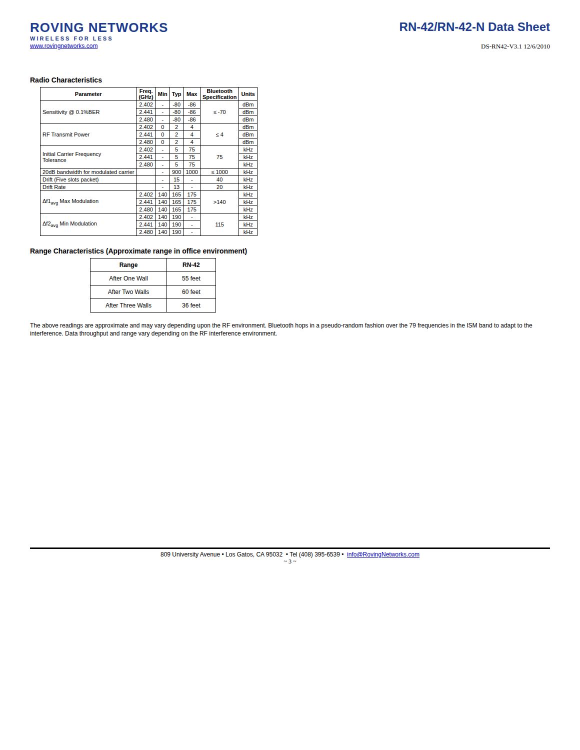ROVING NETWORKS
WIRELESS FOR LESS
RN-42/RN-42-N Data Sheet
www.rovingnetworks.com
DS-RN42-V3.1 12/6/2010
Radio Characteristics
| Parameter | Freq. (GHz) | Min | Typ | Max | Bluetooth Specification | Units |
| --- | --- | --- | --- | --- | --- | --- |
| Sensitivity @ 0.1%BER | 2.402 | - | -80 | -86 | ≤ -70 | dBm |
| 2.441 | - | -80 | -86 | dBm |
| 2.480 | - | -80 | -86 | dBm |
| RF Transmit Power | 2.402 | 0 | 2 | 4 | ≤ 4 | dBm |
| 2.441 | 0 | 2 | 4 | dBm |
| 2.480 | 0 | 2 | 4 | dBm |
| Initial Carrier Frequency Tolerance | 2.402 | - | 5 | 75 | 75 | kHz |
| 2.441 | - | 5 | 75 | kHz |
| 2.480 | - | 5 | 75 | kHz |
| 20dB bandwidth for modulated carrier | | - | 900 | 1000 | ≤ 1000 | kHz |
| Drift (Five slots packet) | | - | 15 | - | 40 | kHz |
| Drift Rate | | - | 13 | - | 20 | kHz |
| Δf1 avg Max Modulation | 2.402 | 140 | 165 | 175 | >140 | kHz |
| 2.441 | 140 | 165 | 175 | kHz |
| 2.480 | 140 | 165 | 175 | kHz |
| Δf2 avg Min Modulation | 2.402 | 140 | 190 | - | 115 | kHz |
| 2.441 | 140 | 190 | - | kHz |
| 2.480 | 140 | 190 | - | kHz |
Range Characteristics (Approximate range in office environment)
| Range | RN-42 |
| --- | --- |
| After One Wall | 55 feet |
| After Two Walls | 60 feet |
| After Three Walls | 36 feet |
The above readings are approximate and may vary depending upon the RF environment. Bluetooth hops in a pseudo-random fashion over the 79 frequencies in the ISM band to adapt to the interference. Data throughput and range vary depending on the RF interference environment.
809 University Avenue • Los Gatos, CA 95032 • Tel (408) 395-6539 • info@RovingNetworks.com
~ 3 ~